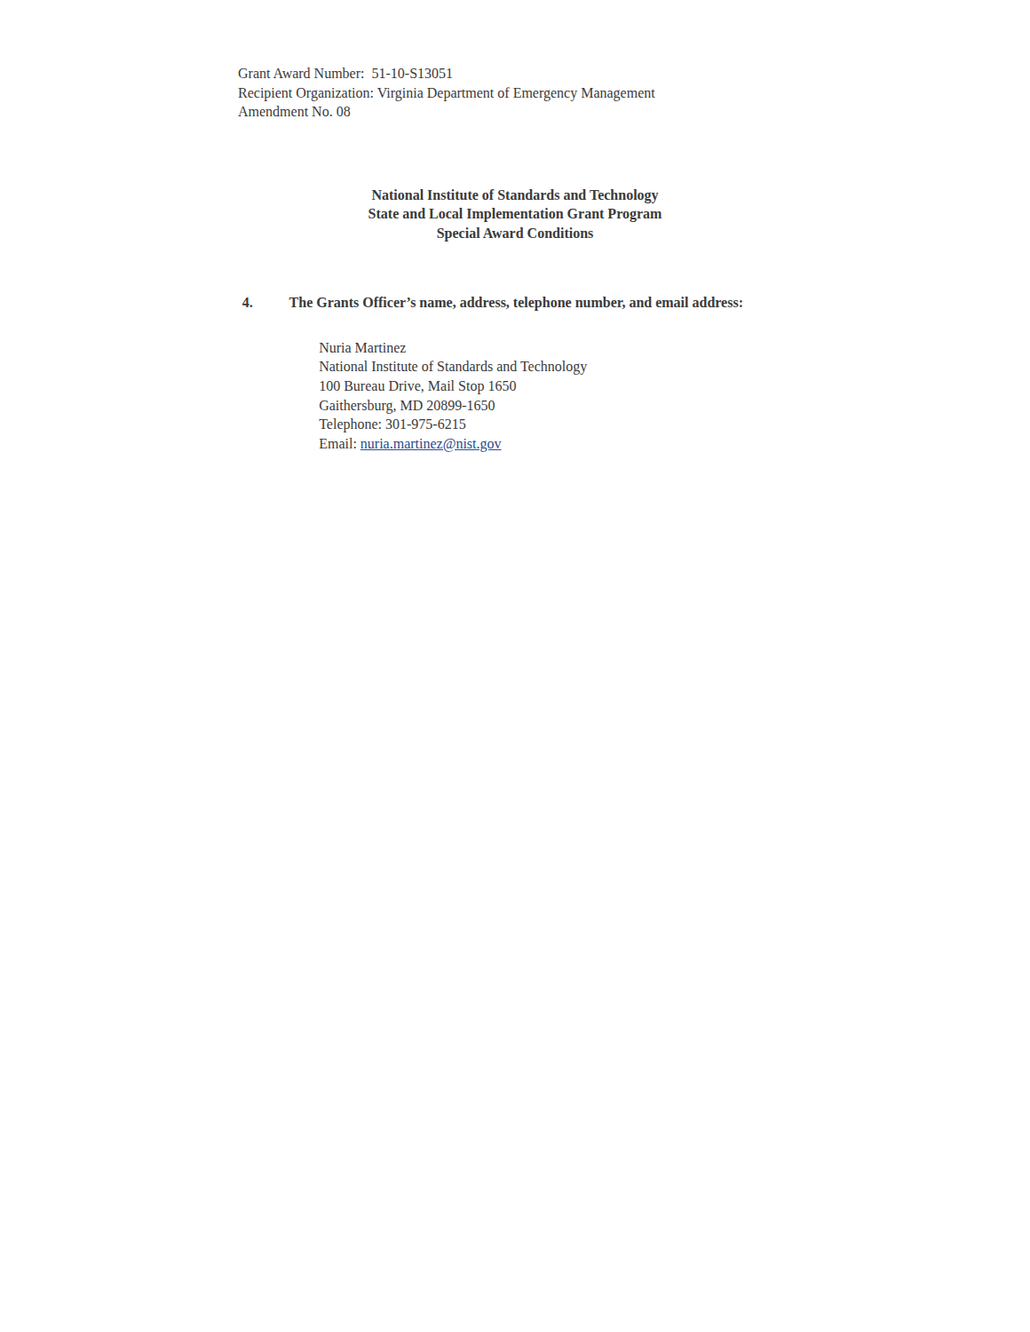Grant Award Number: 51-10-S13051
Recipient Organization: Virginia Department of Emergency Management
Amendment No. 08
National Institute of Standards and Technology
State and Local Implementation Grant Program
Special Award Conditions
4.
The Grants Officer’s name, address, telephone number, and email address:
Nuria Martinez
National Institute of Standards and Technology
100 Bureau Drive, Mail Stop 1650
Gaithersburg, MD 20899-1650
Telephone: 301-975-6215
Email: nuria.martinez@nist.gov